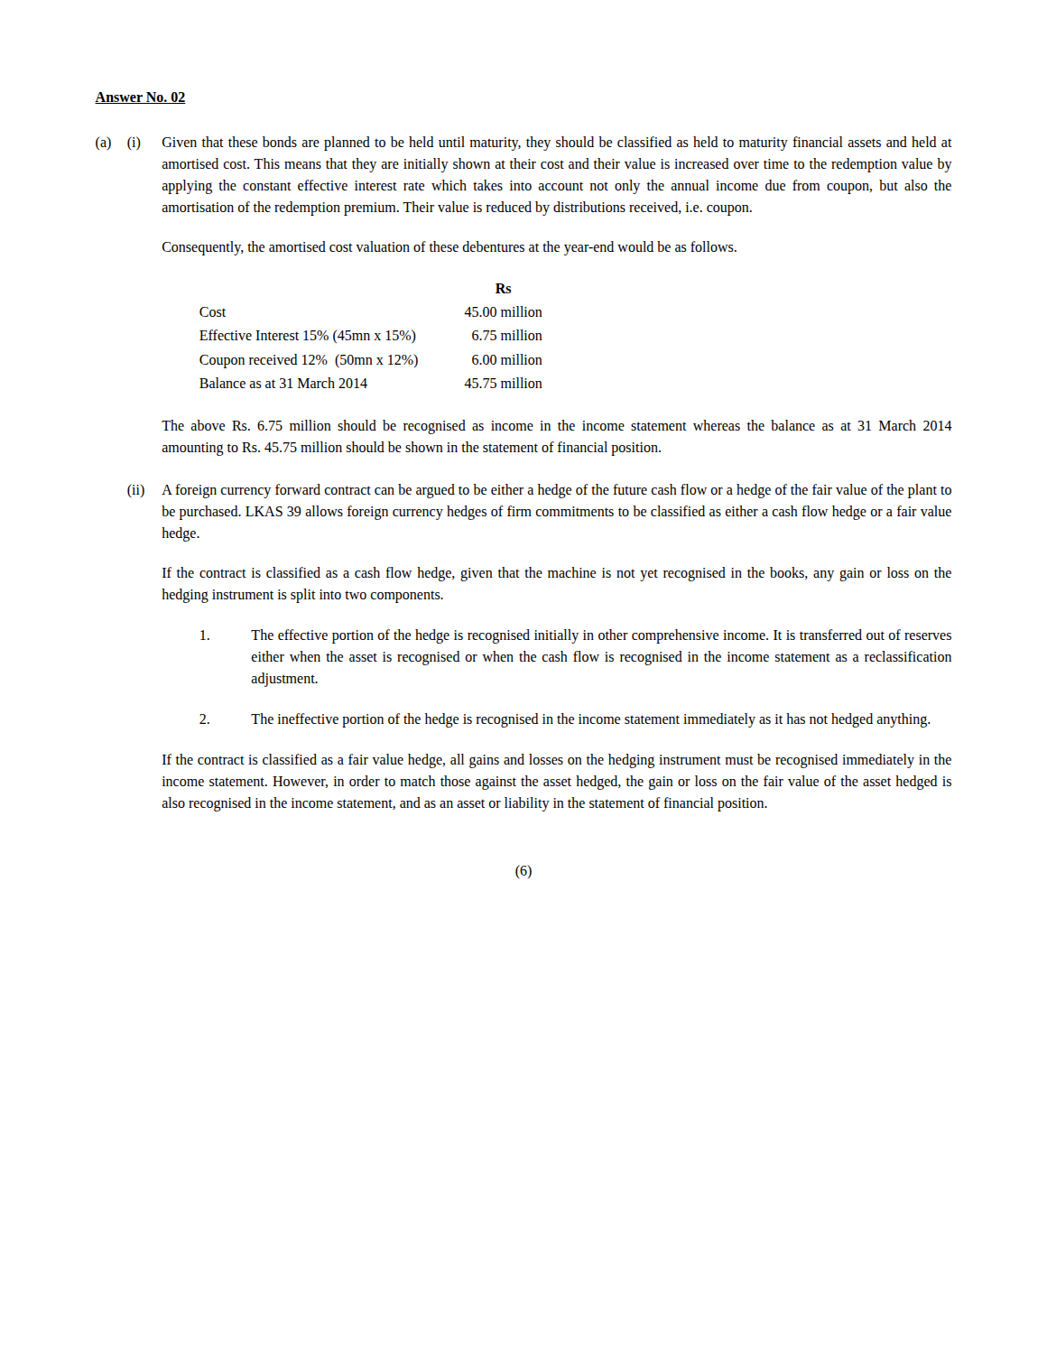Answer No. 02
(a)
(i)
Given that these bonds are planned to be held until maturity, they should be classified as held to maturity financial assets and held at amortised cost. This means that they are initially shown at their cost and their value is increased over time to the redemption value by applying the constant effective interest rate which takes into account not only the annual income due from coupon, but also the amortisation of the redemption premium. Their value is reduced by distributions received, i.e. coupon.
Consequently, the amortised cost valuation of these debentures at the year-end would be as follows.
| | Rs |
| Cost | 45.00 million |
| Effective Interest 15% (45mn x 15%) | 6.75 million |
| Coupon received 12% (50mn x 12%) | 6.00 million |
| Balance as at 31 March 2014 | 45.75 million |
The above Rs. 6.75 million should be recognised as income in the income statement whereas the balance as at 31 March 2014 amounting to Rs. 45.75 million should be shown in the statement of financial position.
(ii)
A foreign currency forward contract can be argued to be either a hedge of the future cash flow or a hedge of the fair value of the plant to be purchased. LKAS 39 allows foreign currency hedges of firm commitments to be classified as either a cash flow hedge or a fair value hedge.
If the contract is classified as a cash flow hedge, given that the machine is not yet recognised in the books, any gain or loss on the hedging instrument is split into two components.
1. The effective portion of the hedge is recognised initially in other comprehensive income. It is transferred out of reserves either when the asset is recognised or when the cash flow is recognised in the income statement as a reclassification adjustment.
2. The ineffective portion of the hedge is recognised in the income statement immediately as it has not hedged anything.
If the contract is classified as a fair value hedge, all gains and losses on the hedging instrument must be recognised immediately in the income statement. However, in order to match those against the asset hedged, the gain or loss on the fair value of the asset hedged is also recognised in the income statement, and as an asset or liability in the statement of financial position.
(6)